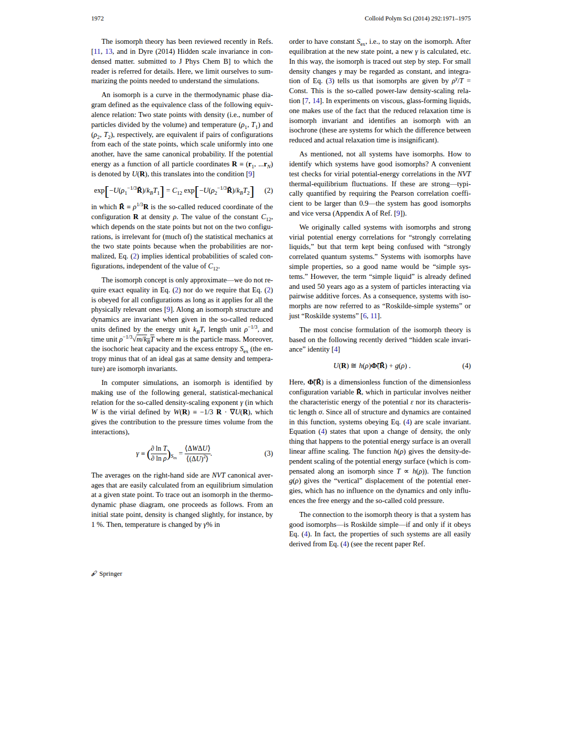1972 Colloid Polym Sci (2014) 292:1971–1975
The isomorph theory has been reviewed recently in Refs. [11, 13, and in Dyre (2014) Hidden scale invariance in condensed matter. submitted to J Phys Chem B] to which the reader is referred for details. Here, we limit ourselves to summarizing the points needed to understand the simulations.
An isomorph is a curve in the thermodynamic phase diagram defined as the equivalence class of the following equivalence relation: Two state points with density (i.e., number of particles divided by the volume) and temperature (ρ1, T1) and (ρ2, T2), respectively, are equivalent if pairs of configurations from each of the state points, which scale uniformly into one another, have the same canonical probability. If the potential energy as a function of all particle coordinates R ≡ (r1, ...rN) is denoted by U(R), this translates into the condition [9]
exp[−U(ρ1−1/3R̃)/kBT1] = C12 exp[−U(ρ2−1/3R̃)/kBT2] (2)
in which R̃ ≡ ρ1/3R is the so-called reduced coordinate of the configuration R at density ρ. The value of the constant C12, which depends on the state points but not on the two configurations, is irrelevant for (much of) the statistical mechanics at the two state points because when the probabilities are normalized, Eq. (2) implies identical probabilities of scaled configurations, independent of the value of C12.
The isomorph concept is only approximate—we do not require exact equality in Eq. (2) nor do we require that Eq. (2) is obeyed for all configurations as long as it applies for all the physically relevant ones [9]. Along an isomorph structure and dynamics are invariant when given in the so-called reduced units defined by the energy unit kBT, length unit ρ−1/3, and time unit ρ−1/3√m/kBT where m is the particle mass. Moreover, the isochoric heat capacity and the excess entropy Sex (the entropy minus that of an ideal gas at same density and temperature) are isomorph invariants.
In computer simulations, an isomorph is identified by making use of the following general, statistical-mechanical relation for the so-called density-scaling exponent γ (in which W is the virial defined by W(R) ≡ −1/3 R · ∇U(R), which gives the contribution to the pressure times volume from the interactions),
γ ≡ (∂ ln T∂ ln ρ)Sex = ⟨ΔWΔU⟩⟨(ΔU)2⟩. (3)
The averages on the right-hand side are NVT canonical averages that are easily calculated from an equilibrium simulation at a given state point. To trace out an isomorph in the thermodynamic phase diagram, one proceeds as follows. From an initial state point, density is changed slightly, for instance, by 1 %. Then, temperature is changed by γ% in
order to have constant Sex, i.e., to stay on the isomorph. After equilibration at the new state point, a new γ is calculated, etc. In this way, the isomorph is traced out step by step. For small density changes γ may be regarded as constant, and integration of Eq. (3) tells us that isomorphs are given by ργ/T = Const. This is the so-called power-law density-scaling relation [7, 14]. In experiments on viscous, glass-forming liquids, one makes use of the fact that the reduced relaxation time is isomorph invariant and identifies an isomorph with an isochrone (these are systems for which the difference between reduced and actual relaxation time is insignificant).
As mentioned, not all systems have isomorphs. How to identify which systems have good isomorphs? A convenient test checks for virial potential-energy correlations in the NVT thermal-equilibrium fluctuations. If these are strong—typically quantified by requiring the Pearson correlation coefficient to be larger than 0.9—the system has good isomorphs and vice versa (Appendix A of Ref. [9]).
We originally called systems with isomorphs and strong virial potential energy correlations for “strongly correlating liquids,” but that term kept being confused with “strongly correlated quantum systems.” Systems with isomorphs have simple properties, so a good name would be “simple systems.” However, the term “simple liquid” is already defined and used 50 years ago as a system of particles interacting via pairwise additive forces. As a consequence, systems with isomorphs are now referred to as “Roskilde-simple systems” or just “Roskilde systems” [6, 11].
The most concise formulation of the isomorph theory is based on the following recently derived “hidden scale invariance” identity [4]
U(R) ≅ h(ρ)Φ̃(R̃) + g(ρ) . (4)
Here, Φ̃(R̃) is a dimensionless function of the dimensionless configuration variable R̃, which in particular involves neither the characteristic energy of the potential ε nor its characteristic length σ. Since all of structure and dynamics are contained in this function, systems obeying Eq. (4) are scale invariant. Equation (4) states that upon a change of density, the only thing that happens to the potential energy surface is an overall linear affine scaling. The function h(ρ) gives the density-dependent scaling of the potential energy surface (which is compensated along an isomorph since T ∝ h(ρ)). The function g(ρ) gives the “vertical” displacement of the potential energies, which has no influence on the dynamics and only influences the free energy and the so-called cold pressure.
The connection to the isomorph theory is that a system has good isomorphs—is Roskilde simple—if and only if it obeys Eq. (4). In fact, the properties of such systems are all easily derived from Eq. (4) (see the recent paper Ref.
🖋 Springer